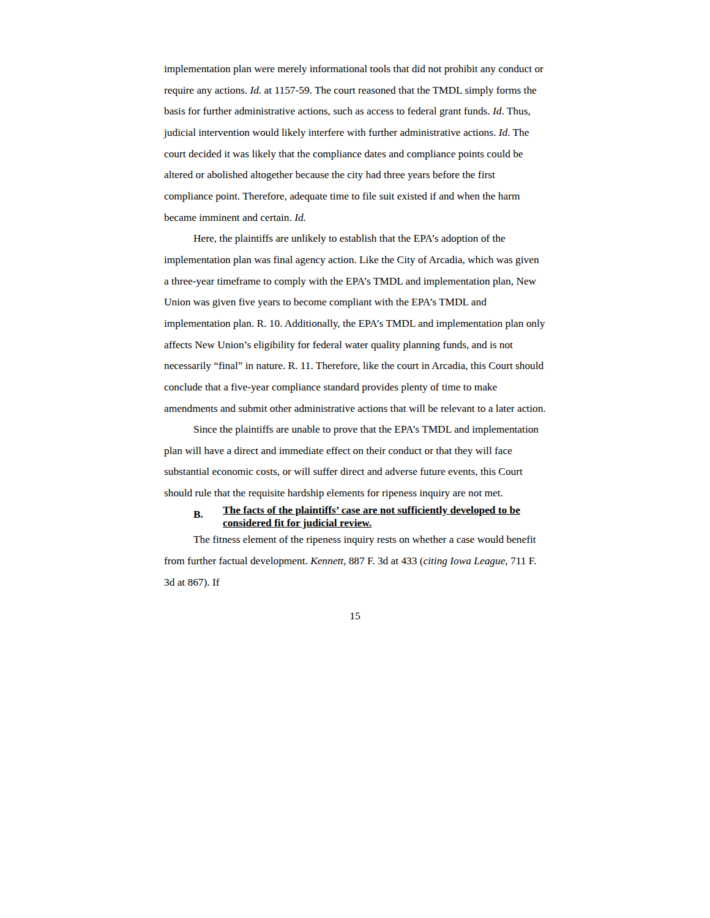implementation plan were merely informational tools that did not prohibit any conduct or require any actions. Id. at 1157-59. The court reasoned that the TMDL simply forms the basis for further administrative actions, such as access to federal grant funds. Id. Thus, judicial intervention would likely interfere with further administrative actions. Id. The court decided it was likely that the compliance dates and compliance points could be altered or abolished altogether because the city had three years before the first compliance point. Therefore, adequate time to file suit existed if and when the harm became imminent and certain. Id.
Here, the plaintiffs are unlikely to establish that the EPA’s adoption of the implementation plan was final agency action. Like the City of Arcadia, which was given a three-year timeframe to comply with the EPA’s TMDL and implementation plan, New Union was given five years to become compliant with the EPA’s TMDL and implementation plan. R. 10. Additionally, the EPA’s TMDL and implementation plan only affects New Union’s eligibility for federal water quality planning funds, and is not necessarily “final” in nature. R. 11. Therefore, like the court in Arcadia, this Court should conclude that a five-year compliance standard provides plenty of time to make amendments and submit other administrative actions that will be relevant to a later action.
Since the plaintiffs are unable to prove that the EPA’s TMDL and implementation plan will have a direct and immediate effect on their conduct or that they will face substantial economic costs, or will suffer direct and adverse future events, this Court should rule that the requisite hardship elements for ripeness inquiry are not met.
B. The facts of the plaintiffs’ case are not sufficiently developed to be considered fit for judicial review.
The fitness element of the ripeness inquiry rests on whether a case would benefit from further factual development. Kennett, 887 F. 3d at 433 (citing Iowa League, 711 F. 3d at 867). If
15